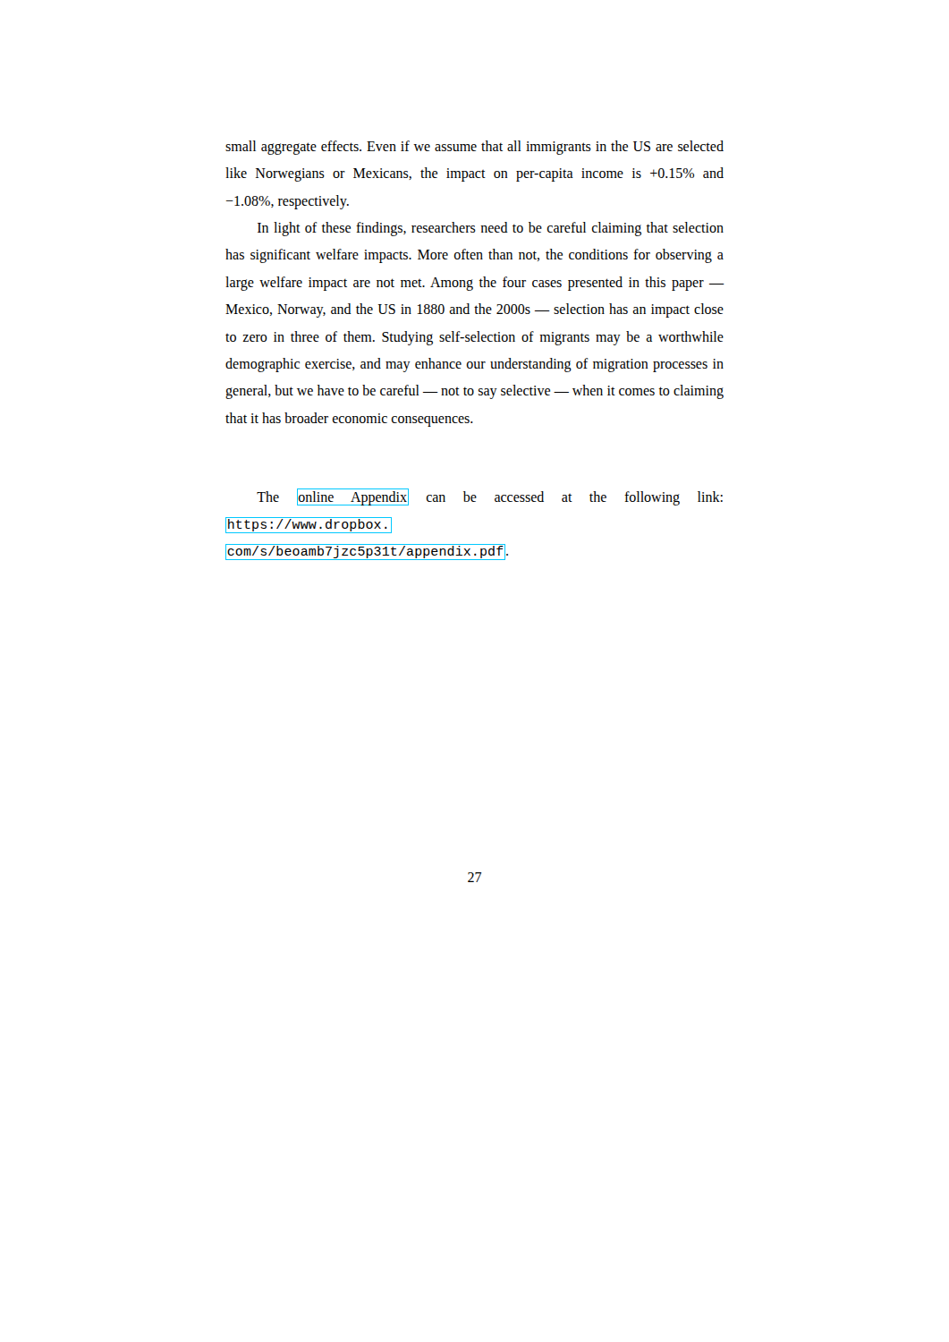small aggregate effects. Even if we assume that all immigrants in the US are selected like Norwegians or Mexicans, the impact on per-capita income is +0.15% and −1.08%, respectively.
In light of these findings, researchers need to be careful claiming that selection has significant welfare impacts. More often than not, the conditions for observing a large welfare impact are not met. Among the four cases presented in this paper — Mexico, Norway, and the US in 1880 and the 2000s — selection has an impact close to zero in three of them. Studying self-selection of migrants may be a worthwhile demographic exercise, and may enhance our understanding of migration processes in general, but we have to be careful — not to say selective — when it comes to claiming that it has broader economic consequences.
The online Appendix can be accessed at the following link: https://www.dropbox.
com/s/beoamb7jzc5p31t/appendix.pdf.
27